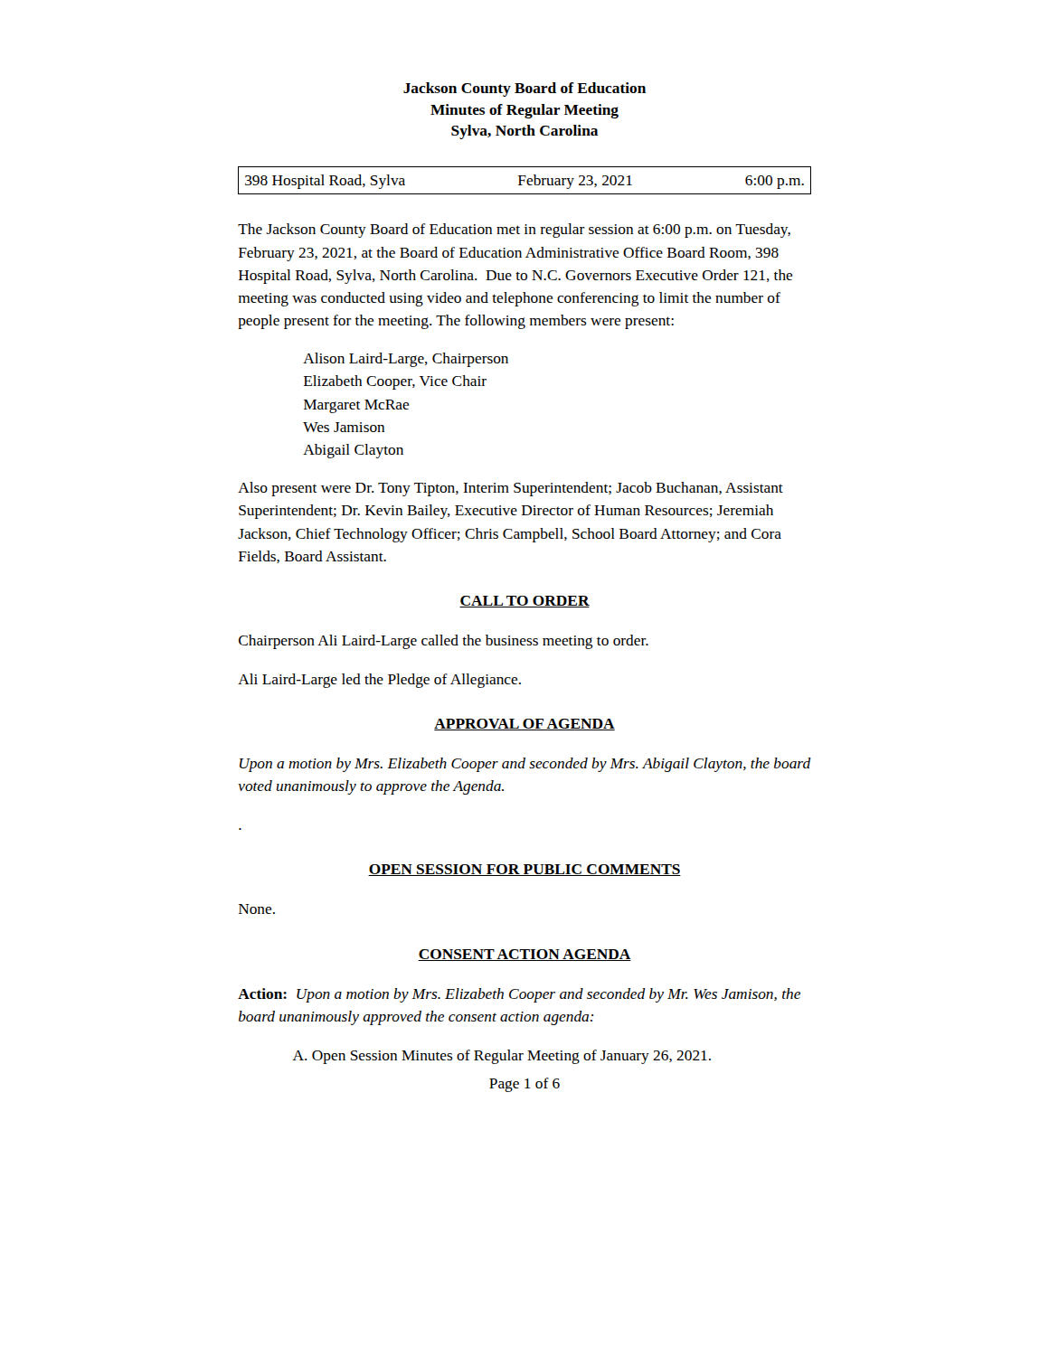Jackson County Board of Education Minutes of Regular Meeting Sylva, North Carolina
398 Hospital Road, Sylva
February 23, 2021
6:00 p.m.
The Jackson County Board of Education met in regular session at 6:00 p.m. on Tuesday, February 23, 2021, at the Board of Education Administrative Office Board Room, 398 Hospital Road, Sylva, North Carolina. Due to N.C. Governors Executive Order 121, the meeting was conducted using video and telephone conferencing to limit the number of people present for the meeting. The following members were present:
Alison Laird-Large, Chairperson
Elizabeth Cooper, Vice Chair
Margaret McRae
Wes Jamison
Abigail Clayton
Also present were Dr. Tony Tipton, Interim Superintendent; Jacob Buchanan, Assistant Superintendent; Dr. Kevin Bailey, Executive Director of Human Resources; Jeremiah Jackson, Chief Technology Officer; Chris Campbell, School Board Attorney; and Cora Fields, Board Assistant.
CALL TO ORDER
Chairperson Ali Laird-Large called the business meeting to order.
Ali Laird-Large led the Pledge of Allegiance.
APPROVAL OF AGENDA
Upon a motion by Mrs. Elizabeth Cooper and seconded by Mrs. Abigail Clayton, the board voted unanimously to approve the Agenda.
.
OPEN SESSION FOR PUBLIC COMMENTS
None.
CONSENT ACTION AGENDA
Action: Upon a motion by Mrs. Elizabeth Cooper and seconded by Mr. Wes Jamison, the board unanimously approved the consent action agenda:
Open Session Minutes of Regular Meeting of January 26, 2021.
Page 1 of 6